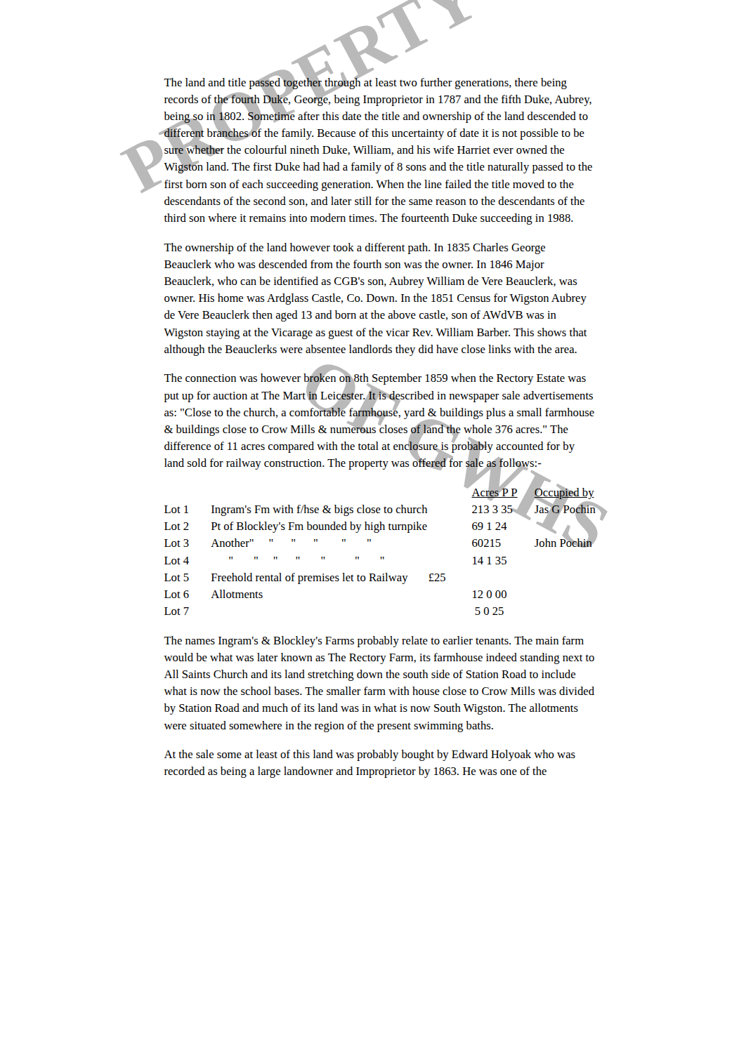PROPERTY
OF GWHS
The land and title passed together through at least two further generations, there being records of the fourth Duke, George, being Improprietor in 1787 and the fifth Duke, Aubrey, being so in 1802. Sometime after this date the title and ownership of the land descended to different branches of the family. Because of this uncertainty of date it is not possible to be sure whether the colourful nineth Duke, William, and his wife Harriet ever owned the Wigston land. The first Duke had had a family of 8 sons and the title naturally passed to the first born son of each succeeding generation. When the line failed the title moved to the descendants of the second son, and later still for the same reason to the descendants of the third son where it remains into modern times. The fourteenth Duke succeeding in 1988.
The ownership of the land however took a different path. In 1835 Charles George Beauclerk who was descended from the fourth son was the owner. In 1846 Major Beauclerk, who can be identified as CGB's son, Aubrey William de Vere Beauclerk, was owner. His home was Ardglass Castle, Co. Down. In the 1851 Census for Wigston Aubrey de Vere Beauclerk then aged 13 and born at the above castle, son of AWdVB was in Wigston staying at the Vicarage as guest of the vicar Rev. William Barber. This shows that although the Beauclerks were absentee landlords they did have close links with the area.
The connection was however broken on 8th September 1859 when the Rectory Estate was put up for auction at The Mart in Leicester. It is described in newspaper sale advertisements as: "Close to the church, a comfortable farmhouse, yard & buildings plus a small farmhouse & buildings close to Crow Mills & numerous closes of land the whole 376 acres." The difference of 11 acres compared with the total at enclosure is probably accounted for by land sold for railway construction. The property was offered for sale as follows:-
| | | Acres P P | Occupied by |
| Lot 1 | Ingram's Fm with f/hse & bigs close to church | 213 3 35 | Jas G Pochin |
| Lot 2 | Pt of Blockley's Fm bounded by high turnpike | 69 1 24 | |
| Lot 3 | Another" " " " " " | 60215 | John Pochin |
| Lot 4 | " " " " " " " | 14 1 35 | |
| Lot 5 | Freehold rental of premises let to Railway £25 | | |
| Lot 6 | Allotments | 12 0 00 | |
| Lot 7 | | 5 0 25 | |
The names Ingram's & Blockley's Farms probably relate to earlier tenants. The main farm would be what was later known as The Rectory Farm, its farmhouse indeed standing next to All Saints Church and its land stretching down the south side of Station Road to include what is now the school bases. The smaller farm with house close to Crow Mills was divided by Station Road and much of its land was in what is now South Wigston. The allotments were situated somewhere in the region of the present swimming baths.
At the sale some at least of this land was probably bought by Edward Holyoak who was recorded as being a large landowner and Improprietor by 1863. He was one of the